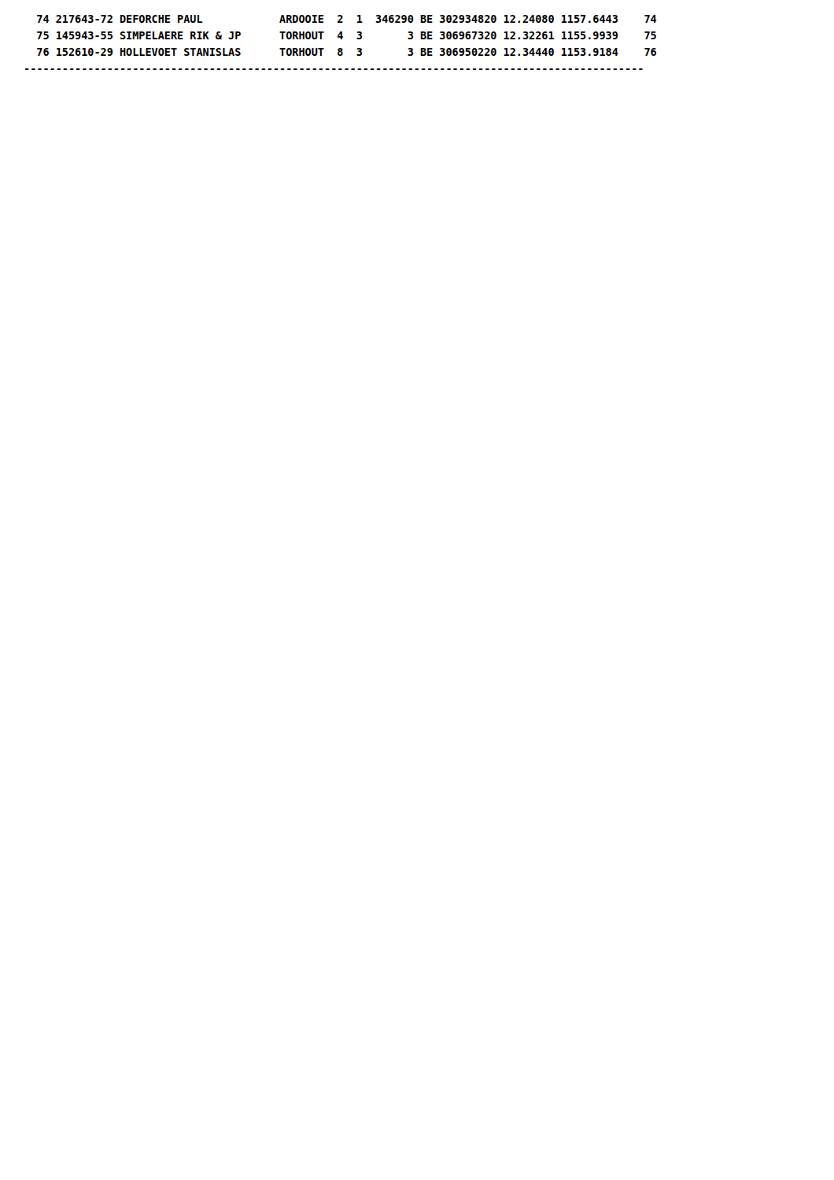74 217643-72 DEFORCHE PAUL ARDOOIE 2 1 346290 BE 302934820 12.24080 1157.6443 74 75 145943-55 SIMPELAERE RIK & JP TORHOUT 4 3 3 BE 306967320 12.32261 1155.9939 75 76 152610-29 HOLLEVOET STANISLAS TORHOUT 8 3 3 BE 306950220 12.34440 1153.9184 76 -------------------------------------------------------------------------------------------------